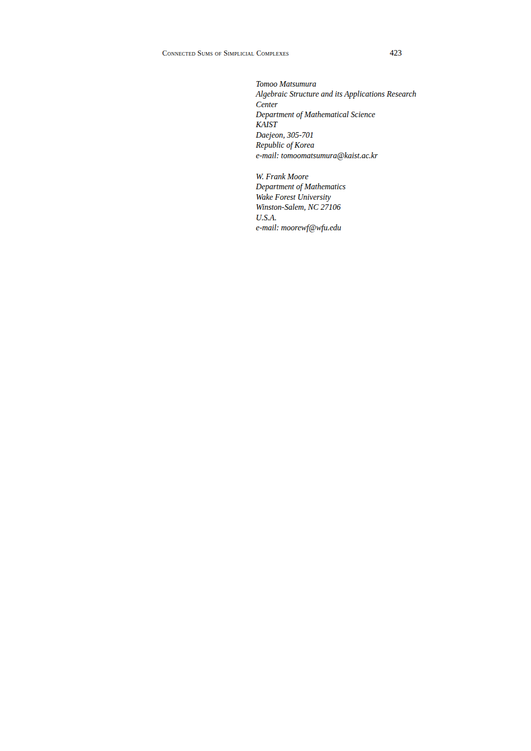Connected Sums of Simplicial Complexes 423
Tomoo Matsumura
Algebraic Structure and its Applications Research Center
Department of Mathematical Science
KAIST
Daejeon, 305-701
Republic of Korea
e-mail: tomoomatsumura@kaist.ac.kr
W. Frank Moore
Department of Mathematics
Wake Forest University
Winston-Salem, NC 27106
U.S.A.
e-mail: moorewf@wfu.edu